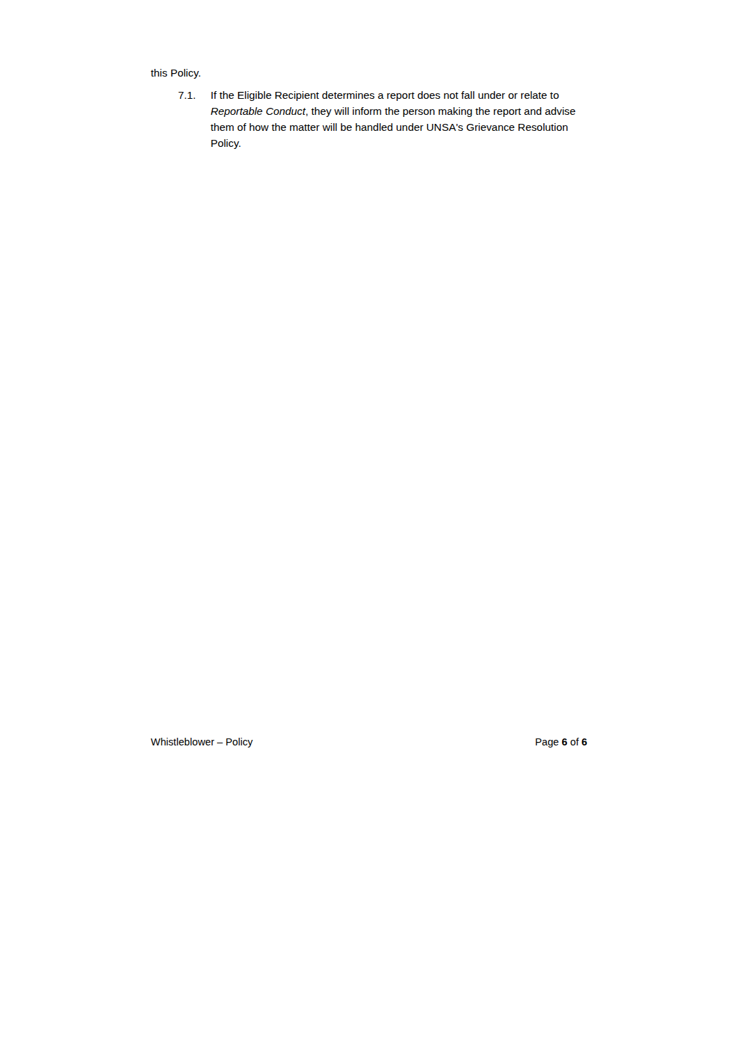this Policy.
7.1.
If the Eligible Recipient determines a report does not fall under or relate to Reportable Conduct, they will inform the person making the report and advise them of how the matter will be handled under UNSA's Grievance Resolution Policy.
Whistleblower – Policy
Page 6 of 6